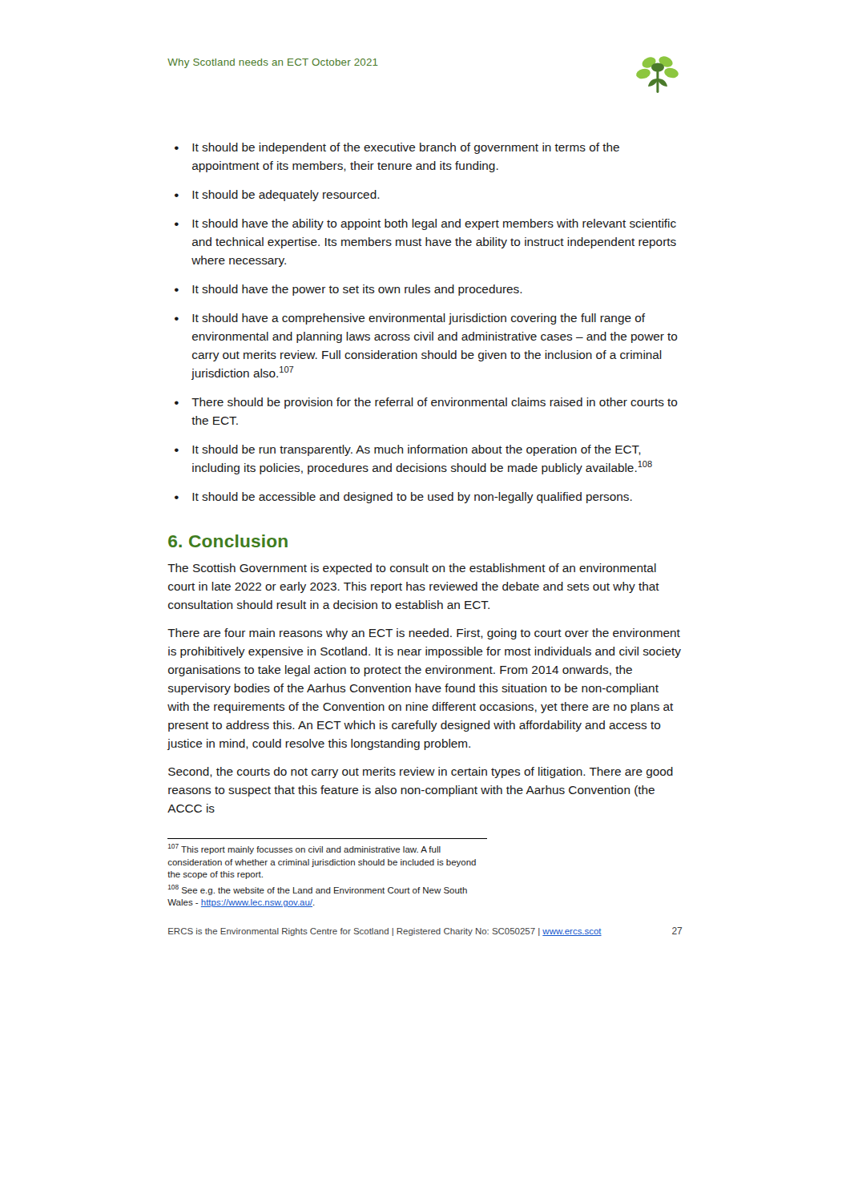Why Scotland needs an ECT October 2021
It should be independent of the executive branch of government in terms of the appointment of its members, their tenure and its funding.
It should be adequately resourced.
It should have the ability to appoint both legal and expert members with relevant scientific and technical expertise. Its members must have the ability to instruct independent reports where necessary.
It should have the power to set its own rules and procedures.
It should have a comprehensive environmental jurisdiction covering the full range of environmental and planning laws across civil and administrative cases – and the power to carry out merits review. Full consideration should be given to the inclusion of a criminal jurisdiction also.107
There should be provision for the referral of environmental claims raised in other courts to the ECT.
It should be run transparently. As much information about the operation of the ECT, including its policies, procedures and decisions should be made publicly available.108
It should be accessible and designed to be used by non-legally qualified persons.
6. Conclusion
The Scottish Government is expected to consult on the establishment of an environmental court in late 2022 or early 2023. This report has reviewed the debate and sets out why that consultation should result in a decision to establish an ECT.
There are four main reasons why an ECT is needed. First, going to court over the environment is prohibitively expensive in Scotland. It is near impossible for most individuals and civil society organisations to take legal action to protect the environment. From 2014 onwards, the supervisory bodies of the Aarhus Convention have found this situation to be non-compliant with the requirements of the Convention on nine different occasions, yet there are no plans at present to address this. An ECT which is carefully designed with affordability and access to justice in mind, could resolve this longstanding problem.
Second, the courts do not carry out merits review in certain types of litigation. There are good reasons to suspect that this feature is also non-compliant with the Aarhus Convention (the ACCC is
107 This report mainly focusses on civil and administrative law. A full consideration of whether a criminal jurisdiction should be included is beyond the scope of this report.
108 See e.g. the website of the Land and Environment Court of New South Wales - https://www.lec.nsw.gov.au/.
ERCS is the Environmental Rights Centre for Scotland | Registered Charity No: SC050257 | www.ercs.scot
27